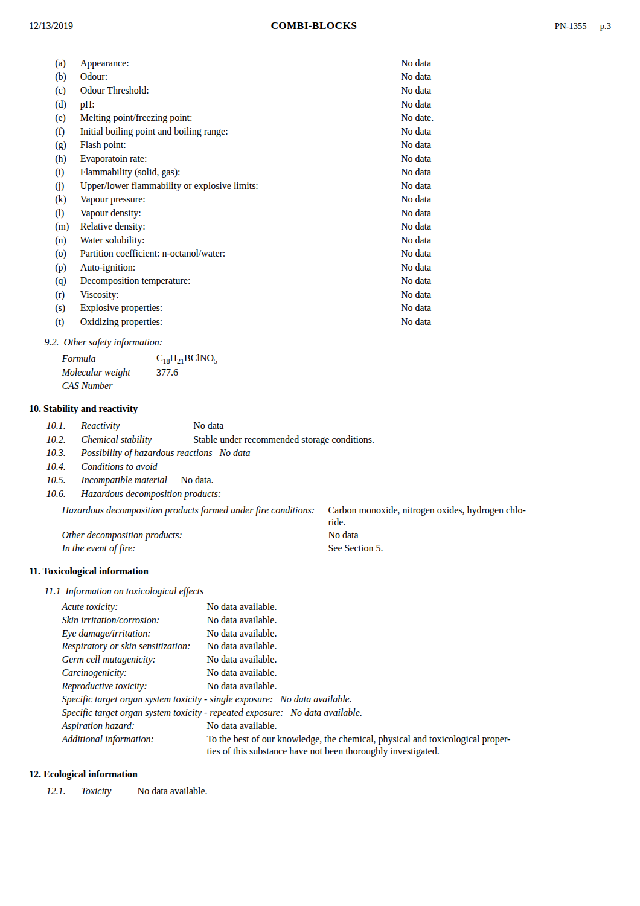12/13/2019
COMBI-BLOCKS
PN-1355p.3
| (a) | Appearance: | No data |
| (b) | Odour: | No data |
| (c) | Odour Threshold: | No data |
| (d) | pH: | No data |
| (e) | Melting point/freezing point: | No date. |
| (f) | Initial boiling point and boiling range: | No data |
| (g) | Flash point: | No data |
| (h) | Evaporatoin rate: | No data |
| (i) | Flammability (solid, gas): | No data |
| (j) | Upper/lower flammability or explosive limits: | No data |
| (k) | Vapour pressure: | No data |
| (l) | Vapour density: | No data |
| (m) | Relative density: | No data |
| (n) | Water solubility: | No data |
| (o) | Partition coefficient: n-octanol/water: | No data |
| (p) | Auto-ignition: | No data |
| (q) | Decomposition temperature: | No data |
| (r) | Viscosity: | No data |
| (s) | Explosive properties: | No data |
| (t) | Oxidizing properties: | No data |
9.2. Other safety information:
| Formula | C 18 H 21 BClNO 5 |
| Molecular weight | 377.6 |
| CAS Number | |
10. Stability and reactivity
| 10.1. | Reactivity | No data |
| 10.2. | Chemical stability | Stable under recommended storage conditions. |
| 10.3. | Possibility of hazardous reactions No data |
| 10.4. | Conditions to avoid |
| 10.5. | Incompatible material | No data. |
| 10.6. | Hazardous decomposition products: |
| Hazardous decomposition products formed under fire conditions: | Carbon monoxide, nitrogen oxides, hydrogen chlo- ride. |
| Other decomposition products: | No data |
| In the event of fire: | See Section 5. |
11. Toxicological information
11.1 Information on toxicological effects
| Acute toxicity: | No data available. |
| Skin irritation/corrosion: | No data available. |
| Eye damage/irritation: | No data available. |
| Respiratory or skin sensitization: | No data available. |
| Germ cell mutagenicity: | No data available. |
| Carcinogenicity: | No data available. |
| Reproductive toxicity: | No data available. |
| Specific target organ system toxicity - single exposure: No data available. |
| Specific target organ system toxicity - repeated exposure: No data available. |
| Aspiration hazard: | No data available. |
| Additional information: | To the best of our knowledge, the chemical, physical and toxicological proper- ties of this substance have not been thoroughly investigated. |
12. Ecological information
| 12.1. | Toxicity | No data available. |